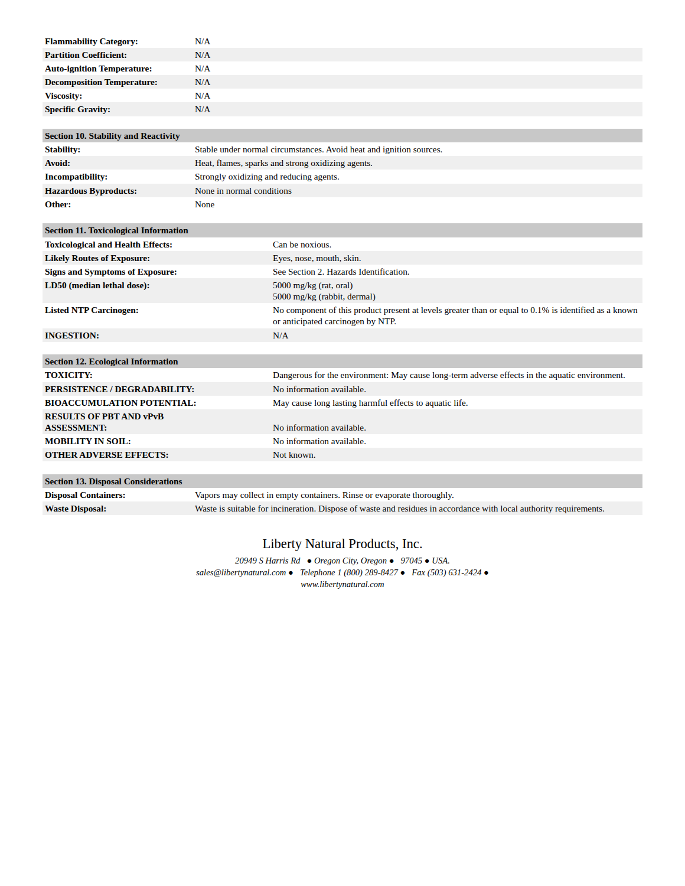| Flammability Category: | N/A |
| Partition Coefficient: | N/A |
| Auto-ignition Temperature: | N/A |
| Decomposition Temperature: | N/A |
| Viscosity: | N/A |
| Specific Gravity: | N/A |
| Section 10. Stability and Reactivity |
| Stability: | Stable under normal circumstances. Avoid heat and ignition sources. |
| Avoid: | Heat, flames, sparks and strong oxidizing agents. |
| Incompatibility: | Strongly oxidizing and reducing agents. |
| Hazardous Byproducts: | None in normal conditions |
| Other: | None |
| Section 11. Toxicological Information |
| Toxicological and Health Effects: | Can be noxious. |
| Likely Routes of Exposure: | Eyes, nose, mouth, skin. |
| Signs and Symptoms of Exposure: | See Section 2. Hazards Identification. |
| LD50 (median lethal dose): | 5000 mg/kg (rat, oral) 5000 mg/kg (rabbit, dermal) |
| Listed NTP Carcinogen: | No component of this product present at levels greater than or equal to 0.1% is identified as a known or anticipated carcinogen by NTP. |
| INGESTION: | N/A |
| Section 12. Ecological Information |
| TOXICITY: | Dangerous for the environment: May cause long-term adverse effects in the aquatic environment. |
| PERSISTENCE / DEGRADABILITY: | No information available. |
| BIOACCUMULATION POTENTIAL: | May cause long lasting harmful effects to aquatic life. |
| RESULTS OF PBT AND vPvB ASSESSMENT: | No information available. |
| MOBILITY IN SOIL: | No information available. |
| OTHER ADVERSE EFFECTS: | Not known. |
| Section 13. Disposal Considerations |
| Disposal Containers: | Vapors may collect in empty containers. Rinse or evaporate thoroughly. |
| Waste Disposal: | Waste is suitable for incineration. Dispose of waste and residues in accordance with local authority requirements. |
Liberty Natural Products, Inc.
20949 S Harris Rd ● Oregon City, Oregon ● 97045 ● USA.
sales@libertynatural.com ● Telephone 1 (800) 289-8427 ● Fax (503) 631-2424 ●
www.libertynatural.com